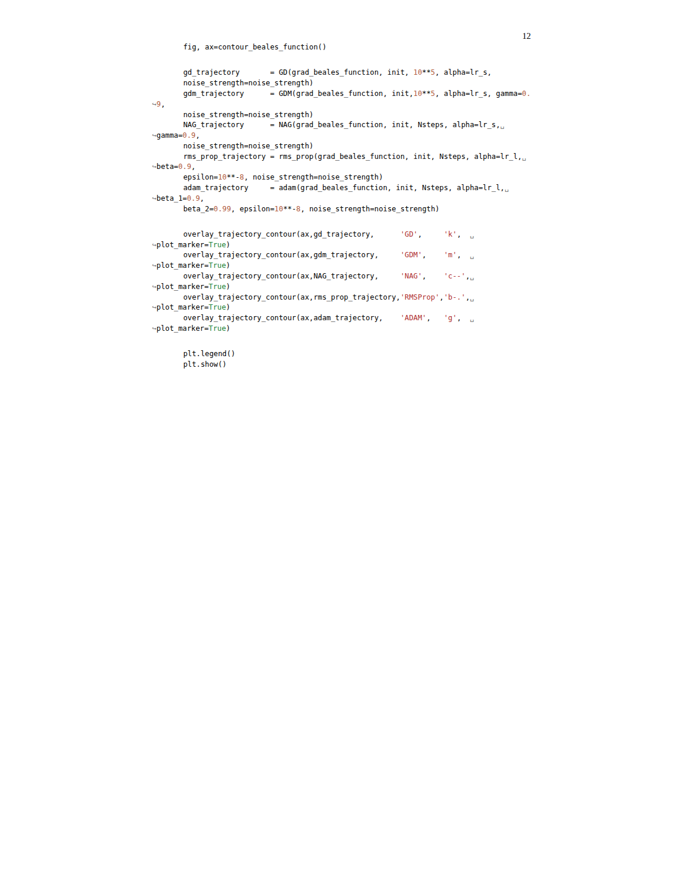12
fig, ax=contour_beales_function()
gd_trajectory       = GD(grad_beales_function, init, 10**5, alpha=lr_s,
noise_strength=noise_strength)
gdm_trajectory      = GDM(grad_beales_function, init,10**5, alpha=lr_s, gamma=0.
↪9,
noise_strength=noise_strength)
NAG_trajectory      = NAG(grad_beales_function, init, Nsteps, alpha=lr_s,␣
↪gamma=0.9,
noise_strength=noise_strength)
rms_prop_trajectory = rms_prop(grad_beales_function, init, Nsteps, alpha=lr_l,␣
↪beta=0.9,
epsilon=10**-8, noise_strength=noise_strength)
adam_trajectory     = adam(grad_beales_function, init, Nsteps, alpha=lr_l,␣
↪beta_1=0.9,
beta_2=0.99, epsilon=10**-8, noise_strength=noise_strength)
overlay_trajectory_contour(ax,gd_trajectory,      'GD',     'k',  ␣
↪plot_marker=True)
overlay_trajectory_contour(ax,gdm_trajectory,     'GDM',    'm',  ␣
↪plot_marker=True)
overlay_trajectory_contour(ax,NAG_trajectory,     'NAG',    'c--',␣
↪plot_marker=True)
overlay_trajectory_contour(ax,rms_prop_trajectory,'RMSProp','b-.',␣
↪plot_marker=True)
overlay_trajectory_contour(ax,adam_trajectory,    'ADAM',   'g',  ␣
↪plot_marker=True)
plt.legend()
plt.show()